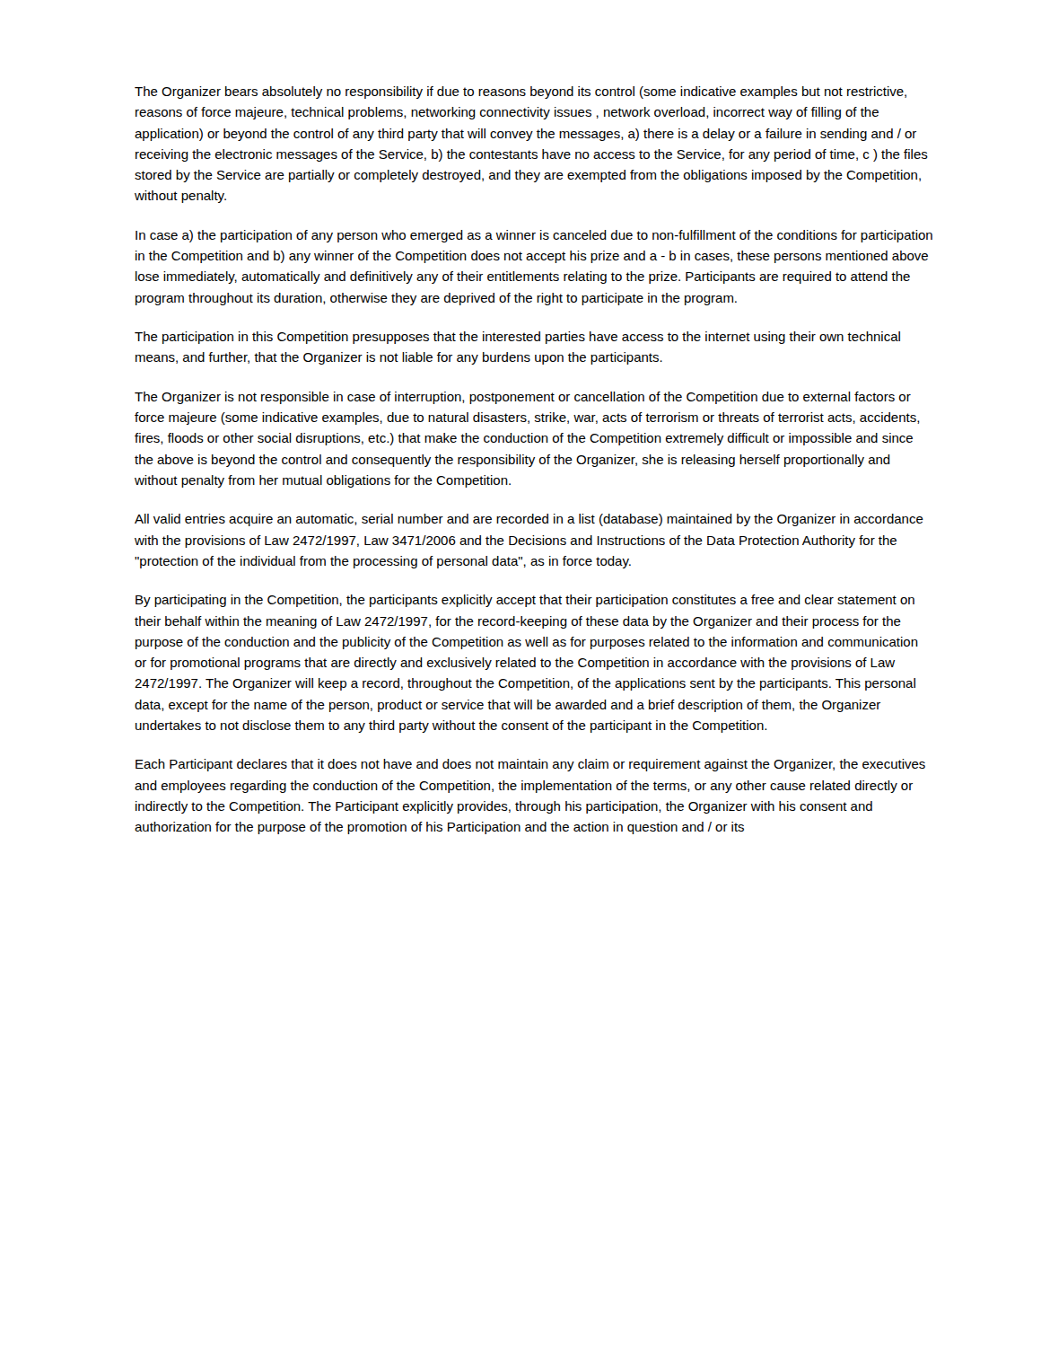The Organizer bears absolutely no responsibility if due to reasons beyond its control (some indicative examples but not restrictive, reasons of force majeure, technical problems, networking connectivity issues , network overload, incorrect way of filling of the application) or beyond the control of any third party that will convey the messages, a) there is a delay or a failure in sending and / or receiving the electronic messages of the Service, b) the contestants have no access to the Service, for any period of time, c ) the files stored by the Service are partially or completely destroyed, and they are exempted from the obligations imposed by the Competition, without penalty.
In case a) the participation of any person who emerged as a winner is canceled due to non-fulfillment of the conditions for participation in the Competition and b) any winner of the Competition does not accept his prize and a - b in cases, these persons mentioned above lose immediately, automatically and definitively any of their entitlements relating to the prize. Participants are required to attend the program throughout its duration, otherwise they are deprived of the right to participate in the program.
The participation in this Competition presupposes that the interested parties have access to the internet using their own technical means, and further, that the Organizer is not liable for any burdens upon the participants.
The Organizer is not responsible in case of interruption, postponement or cancellation of the Competition due to external factors or force majeure (some indicative examples, due to natural disasters, strike, war, acts of terrorism or threats of terrorist acts, accidents, fires, floods or other social disruptions, etc.) that make the conduction of the Competition extremely difficult or impossible and since the above is beyond the control and consequently the responsibility of the Organizer, she is releasing herself proportionally and without penalty from her mutual obligations for the Competition.
All valid entries acquire an automatic, serial number and are recorded in a list (database) maintained by the Organizer in accordance with the provisions of Law 2472/1997, Law 3471/2006 and the Decisions and Instructions of the Data Protection Authority for the "protection of the individual from the processing of personal data", as in force today.
By participating in the Competition, the participants explicitly accept that their participation constitutes a free and clear statement on their behalf within the meaning of Law 2472/1997, for the record-keeping of these data by the Organizer and their process for the purpose of the conduction and the publicity of the Competition as well as for purposes related to the information and communication or for promotional programs that are directly and exclusively related to the Competition in accordance with the provisions of Law 2472/1997. The Organizer will keep a record, throughout the Competition, of the applications sent by the participants. This personal data, except for the name of the person, product or service that will be awarded and a brief description of them, the Organizer undertakes to not disclose them to any third party without the consent of the participant in the Competition.
Each Participant declares that it does not have and does not maintain any claim or requirement against the Organizer, the executives and employees regarding the conduction of the Competition, the implementation of the terms, or any other cause related directly or indirectly to the Competition. The Participant explicitly provides, through his participation, the Organizer with his consent and authorization for the purpose of the promotion of his Participation and the action in question and / or its